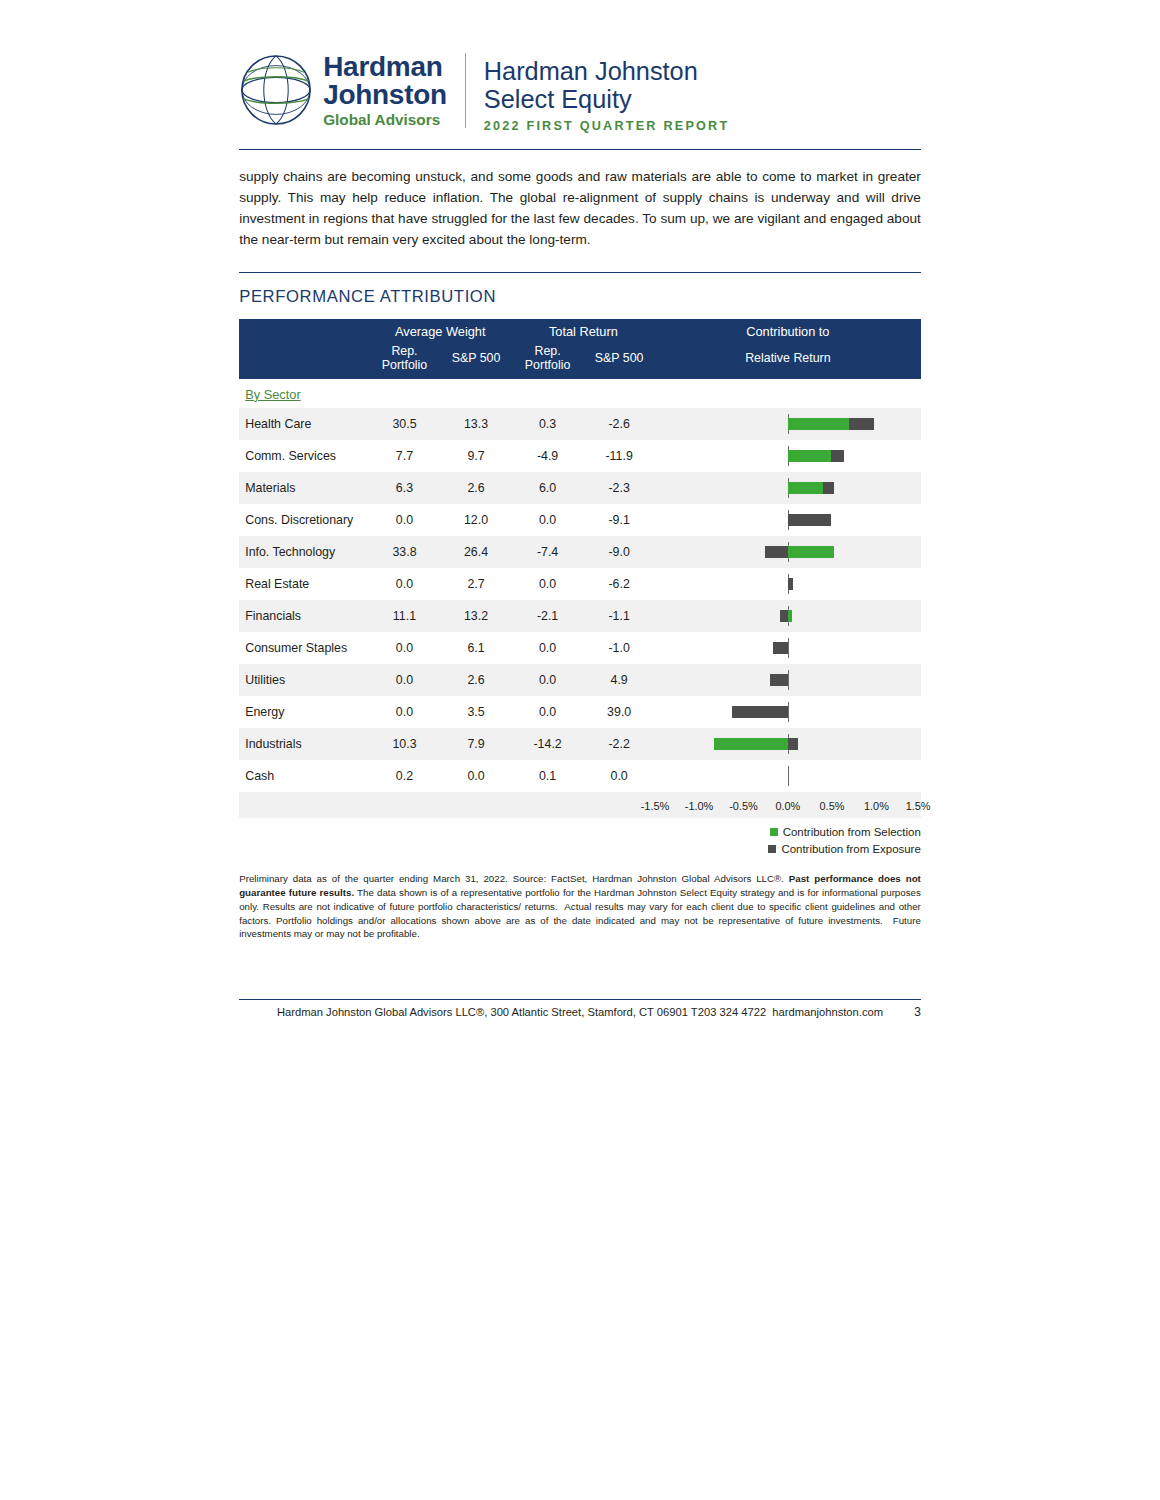Hardman Johnston Global Advisors
Hardman Johnston Select Equity 2022 FIRST QUARTER REPORT
supply chains are becoming unstuck, and some goods and raw materials are able to come to market in greater supply. This may help reduce inflation. The global re-alignment of supply chains is underway and will drive investment in regions that have struggled for the last few decades. To sum up, we are vigilant and engaged about the near-term but remain very excited about the long-term.
PERFORMANCE ATTRIBUTION
| | Average Weight | Total Return | Contribution to |
| --- | --- | --- | --- |
| | Rep. Portfolio | S&P 500 | Rep. Portfolio | S&P 500 | Relative Return |
| By Sector | | | | | |
| Health Care | 30.5 | 13.3 | 0.3 | -2.6 | |
| Comm. Services | 7.7 | 9.7 | -4.9 | -11.9 | |
| Materials | 6.3 | 2.6 | 6.0 | -2.3 | |
| Cons. Discretionary | 0.0 | 12.0 | 0.0 | -9.1 | |
| Info. Technology | 33.8 | 26.4 | -7.4 | -9.0 | |
| Real Estate | 0.0 | 2.7 | 0.0 | -6.2 | |
| Financials | 11.1 | 13.2 | -2.1 | -1.1 | |
| Consumer Staples | 0.0 | 6.1 | 0.0 | -1.0 | |
| Utilities | 0.0 | 2.6 | 0.0 | 4.9 | |
| Energy | 0.0 | 3.5 | 0.0 | 39.0 | |
| Industrials | 10.3 | 7.9 | -14.2 | -2.2 | |
| Cash | 0.2 | 0.0 | 0.1 | 0.0 | |
| | -1.5% -1.0% -0.5% 0.0% 0.5% 1.0% 1.5% |
Contribution from Selection
Contribution from Exposure
Preliminary data as of the quarter ending March 31, 2022. Source: FactSet, Hardman Johnston Global Advisors LLC®. Past performance does not guarantee future results. The data shown is of a representative portfolio for the Hardman Johnston Select Equity strategy and is for informational purposes only. Results are not indicative of future portfolio characteristics/ returns. Actual results may vary for each client due to specific client guidelines and other factors. Portfolio holdings and/or allocations shown above are as of the date indicated and may not be representative of future investments. Future investments may or may not be profitable.
Hardman Johnston Global Advisors LLC®, 300 Atlantic Street, Stamford, CT 06901 T203 324 4722 hardmanjohnston.com 3